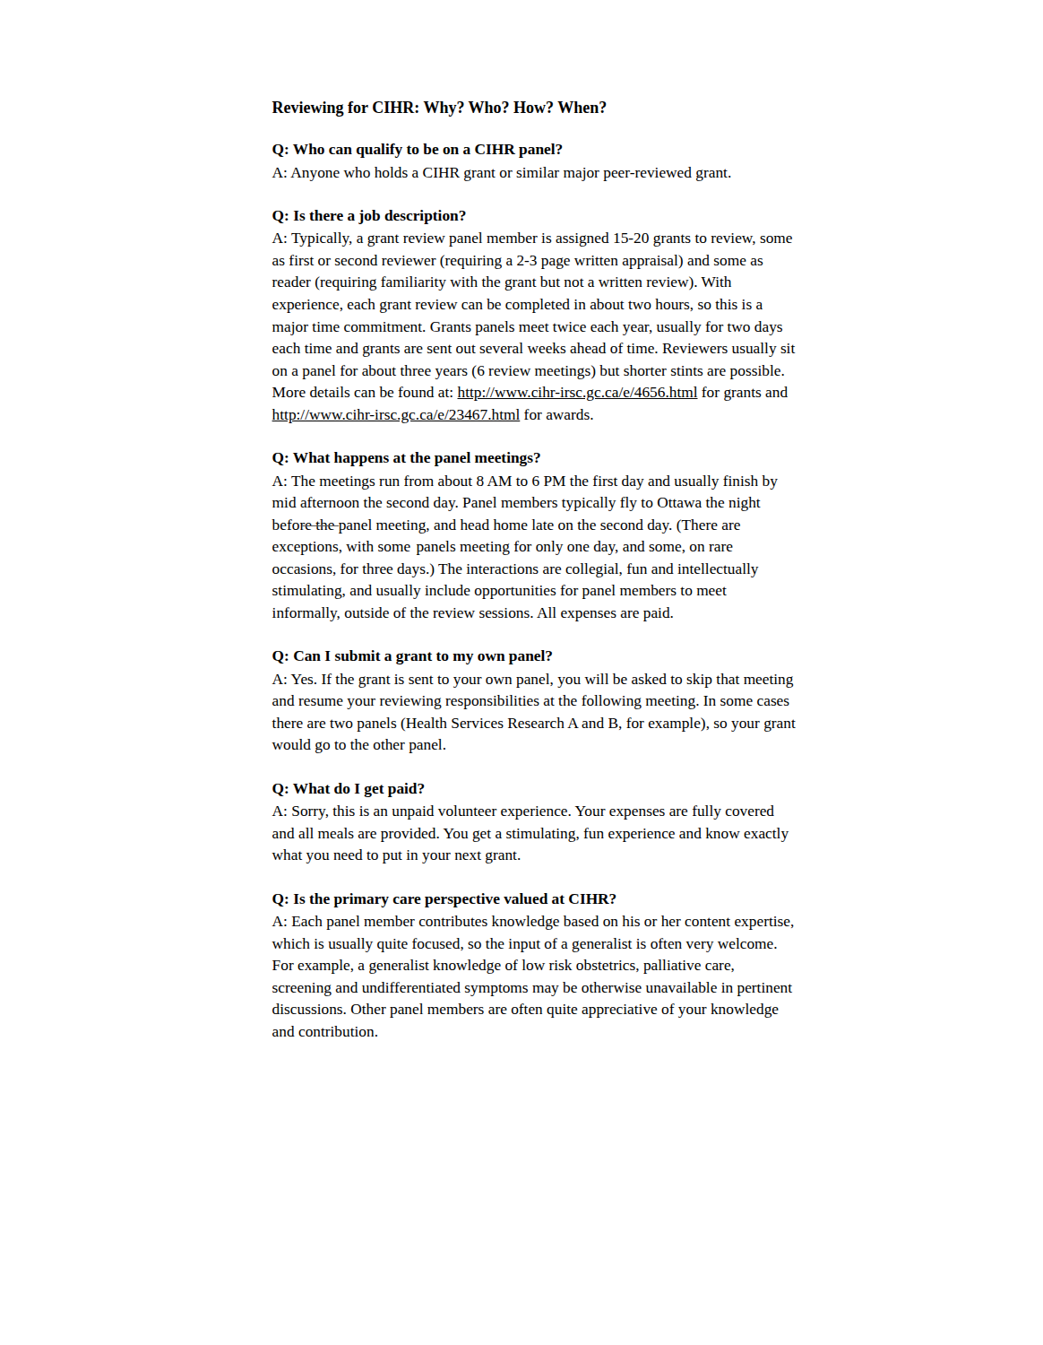Reviewing for CIHR: Why? Who? How? When?
Q: Who can qualify to be on a CIHR panel?
A: Anyone who holds a CIHR grant or similar major peer-reviewed grant.
Q: Is there a job description?
A: Typically, a grant review panel member is assigned 15-20 grants to review, some as first or second reviewer (requiring a 2-3 page written appraisal) and some as reader (requiring familiarity with the grant but not a written review). With experience, each grant review can be completed in about two hours, so this is a major time commitment. Grants panels meet twice each year, usually for two days each time and grants are sent out several weeks ahead of time. Reviewers usually sit on a panel for about three years (6 review meetings) but shorter stints are possible. More details can be found at: http://www.cihr-irsc.gc.ca/e/4656.html for grants and http://www.cihr-irsc.gc.ca/e/23467.html for awards.
Q: What happens at the panel meetings?
A: The meetings run from about 8 AM to 6 PM the first day and usually finish by mid afternoon the second day. Panel members typically fly to Ottawa the night before the panel meeting, and head home late on the second day. (There are exceptions, with some panels meeting for only one day, and some, on rare occasions, for three days.) The interactions are collegial, fun and intellectually stimulating, and usually include opportunities for panel members to meet informally, outside of the review sessions. All expenses are paid.
Q: Can I submit a grant to my own panel?
A: Yes. If the grant is sent to your own panel, you will be asked to skip that meeting and resume your reviewing responsibilities at the following meeting. In some cases there are two panels (Health Services Research A and B, for example), so your grant would go to the other panel.
Q: What do I get paid?
A: Sorry, this is an unpaid volunteer experience. Your expenses are fully covered and all meals are provided. You get a stimulating, fun experience and know exactly what you need to put in your next grant.
Q: Is the primary care perspective valued at CIHR?
A: Each panel member contributes knowledge based on his or her content expertise, which is usually quite focused, so the input of a generalist is often very welcome. For example, a generalist knowledge of low risk obstetrics, palliative care, screening and undifferentiated symptoms may be otherwise unavailable in pertinent discussions. Other panel members are often quite appreciative of your knowledge and contribution.